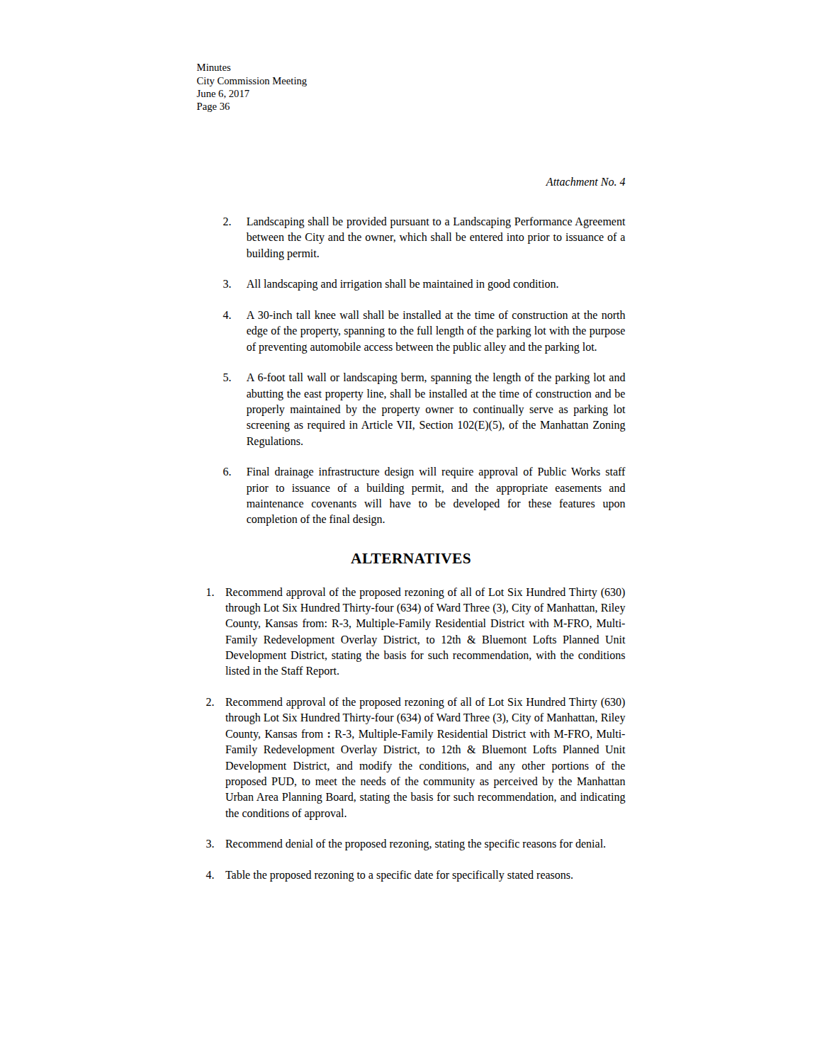Minutes
City Commission Meeting
June 6, 2017
Page 36
Attachment No. 4
Landscaping shall be provided pursuant to a Landscaping Performance Agreement between the City and the owner, which shall be entered into prior to issuance of a building permit.
All landscaping and irrigation shall be maintained in good condition.
A 30-inch tall knee wall shall be installed at the time of construction at the north edge of the property, spanning to the full length of the parking lot with the purpose of preventing automobile access between the public alley and the parking lot.
A 6-foot tall wall or landscaping berm, spanning the length of the parking lot and abutting the east property line, shall be installed at the time of construction and be properly maintained by the property owner to continually serve as parking lot screening as required in Article VII, Section 102(E)(5), of the Manhattan Zoning Regulations.
Final drainage infrastructure design will require approval of Public Works staff prior to issuance of a building permit, and the appropriate easements and maintenance covenants will have to be developed for these features upon completion of the final design.
ALTERNATIVES
Recommend approval of the proposed rezoning of all of Lot Six Hundred Thirty (630) through Lot Six Hundred Thirty-four (634) of Ward Three (3), City of Manhattan, Riley County, Kansas from: R-3, Multiple-Family Residential District with M-FRO, Multi-Family Redevelopment Overlay District, to 12th & Bluemont Lofts Planned Unit Development District, stating the basis for such recommendation, with the conditions listed in the Staff Report.
Recommend approval of the proposed rezoning of all of Lot Six Hundred Thirty (630) through Lot Six Hundred Thirty-four (634) of Ward Three (3), City of Manhattan, Riley County, Kansas from : R-3, Multiple-Family Residential District with M-FRO, Multi-Family Redevelopment Overlay District, to 12th & Bluemont Lofts Planned Unit Development District, and modify the conditions, and any other portions of the proposed PUD, to meet the needs of the community as perceived by the Manhattan Urban Area Planning Board, stating the basis for such recommendation, and indicating the conditions of approval.
Recommend denial of the proposed rezoning, stating the specific reasons for denial.
Table the proposed rezoning to a specific date for specifically stated reasons.